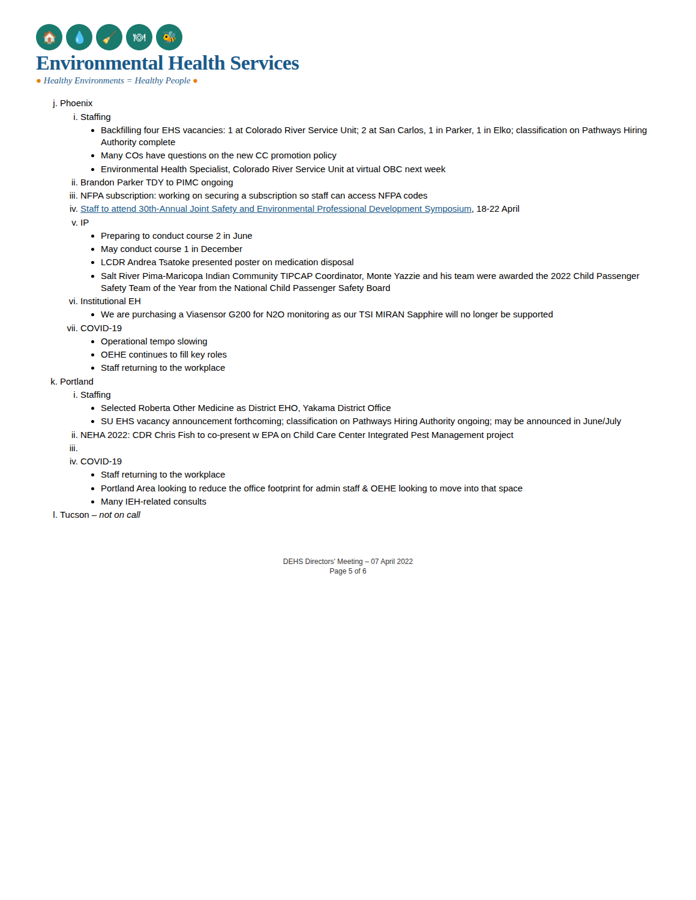🏠
💧
🧹
🍽
🐝
Environmental Health Services
● Healthy Environments = Healthy People ●
Phoenix
Staffing
Backfilling four EHS vacancies: 1 at Colorado River Service Unit; 2 at San Carlos, 1 in Parker, 1 in Elko; classification on Pathways Hiring Authority complete
Many COs have questions on the new CC promotion policy
Environmental Health Specialist, Colorado River Service Unit at virtual OBC next week
Brandon Parker TDY to PIMC ongoing
NFPA subscription: working on securing a subscription so staff can access NFPA codes
Staff to attend 30th-Annual Joint Safety and Environmental Professional Development Symposium, 18-22 April
IP
Preparing to conduct course 2 in June
May conduct course 1 in December
LCDR Andrea Tsatoke presented poster on medication disposal
Salt River Pima-Maricopa Indian Community TIPCAP Coordinator, Monte Yazzie and his team were awarded the 2022 Child Passenger Safety Team of the Year from the National Child Passenger Safety Board
Institutional EH
We are purchasing a Viasensor G200 for N2O monitoring as our TSI MIRAN Sapphire will no longer be supported
COVID-19
Operational tempo slowing
OEHE continues to fill key roles
Staff returning to the workplace
Portland
Staffing
Selected Roberta Other Medicine as District EHO, Yakama District Office
SU EHS vacancy announcement forthcoming; classification on Pathways Hiring Authority ongoing; may be announced in June/July
NEHA 2022: CDR Chris Fish to co-present w EPA on Child Care Center Integrated Pest Management project
COVID-19
Staff returning to the workplace
Portland Area looking to reduce the office footprint for admin staff & OEHE looking to move into that space
Many IEH-related consults
Tucson – not on call
DEHS Directors' Meeting – 07 April 2022
Page 5 of 6